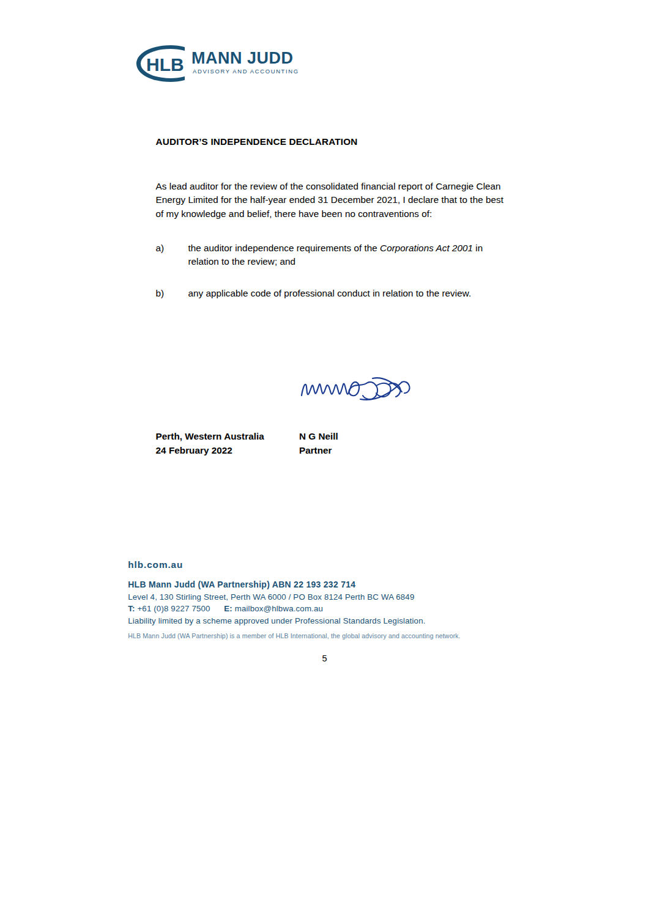HLB MANN JUDD ADVISORY AND ACCOUNTING
AUDITOR’S INDEPENDENCE DECLARATION
As lead auditor for the review of the consolidated financial report of Carnegie Clean Energy Limited for the half-year ended 31 December 2021, I declare that to the best of my knowledge and belief, there have been no contraventions of:
a)
the auditor independence requirements of the Corporations Act 2001 in relation to the review; and
b)
any applicable code of professional conduct in relation to the review.
Perth, Western Australia
24 February 2022
N G Neill
Partner
hlb.com.au
HLB Mann Judd (WA Partnership) ABN 22 193 232 714
Level 4, 130 Stirling Street, Perth WA 6000 / PO Box 8124 Perth BC WA 6849
T: +61 (0)8 9227 7500 E: mailbox@hlbwa.com.au
Liability limited by a scheme approved under Professional Standards Legislation.
HLB Mann Judd (WA Partnership) is a member of HLB International, the global advisory and accounting network.
5